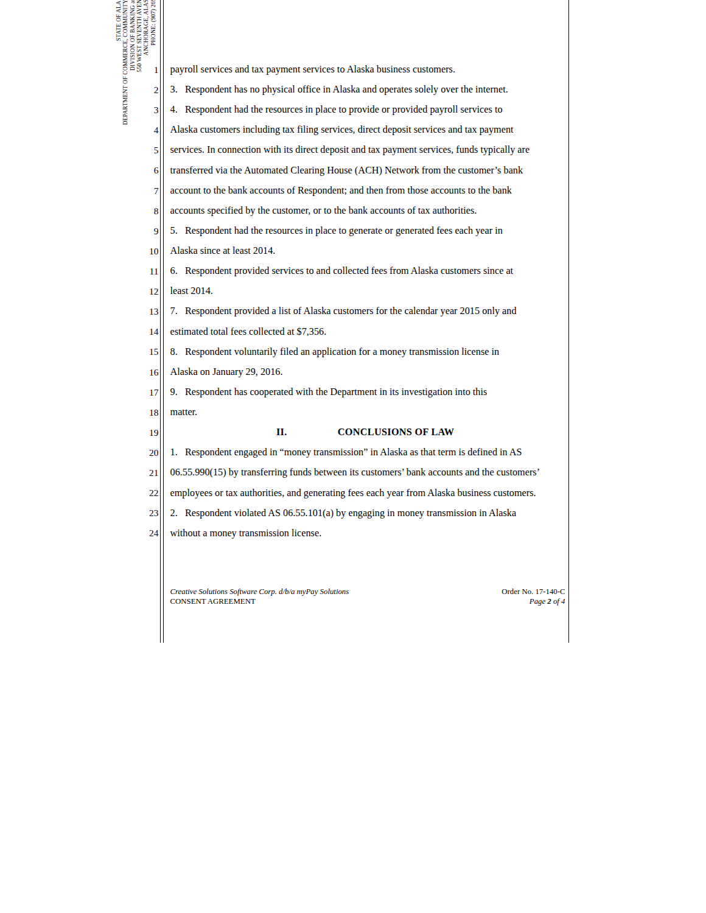STATE OF ALASKA
DEPARTMENT OF COMMERCE, COMMUNITY, AND ECONOMIC DEVELOPMENT
DIVISION OF BANKING and SECURITIES
550 WEST SEVENTH AVENUE, SUITE 1850
ANCHORAGE, ALASKA 99501
PHONE: (907) 269-8140
1
2
3
4
5
6
7
8
9
10
11
12
13
14
15
16
17
18
19
20
21
22
23
24
payroll services and tax payment services to Alaska business customers.
3. Respondent has no physical office in Alaska and operates solely over the internet.
4. Respondent had the resources in place to provide or provided payroll services to
Alaska customers including tax filing services, direct deposit services and tax payment
services. In connection with its direct deposit and tax payment services, funds typically are
transferred via the Automated Clearing House (ACH) Network from the customer’s bank
account to the bank accounts of Respondent; and then from those accounts to the bank
accounts specified by the customer, or to the bank accounts of tax authorities.
5. Respondent had the resources in place to generate or generated fees each year in
Alaska since at least 2014.
6. Respondent provided services to and collected fees from Alaska customers since at
least 2014.
7. Respondent provided a list of Alaska customers for the calendar year 2015 only and
estimated total fees collected at $7,356.
8. Respondent voluntarily filed an application for a money transmission license in
Alaska on January 29, 2016.
9. Respondent has cooperated with the Department in its investigation into this
matter.
II. CONCLUSIONS OF LAW
1. Respondent engaged in “money transmission” in Alaska as that term is defined in AS
06.55.990(15) by transferring funds between its customers’ bank accounts and the customers’
employees or tax authorities, and generating fees each year from Alaska business customers.
2. Respondent violated AS 06.55.101(a) by engaging in money transmission in Alaska
without a money transmission license.
Creative Solutions Software Corp. d/b/a myPay Solutions
Order No. 17-140-C
CONSENT AGREEMENT
Page 2 of 4